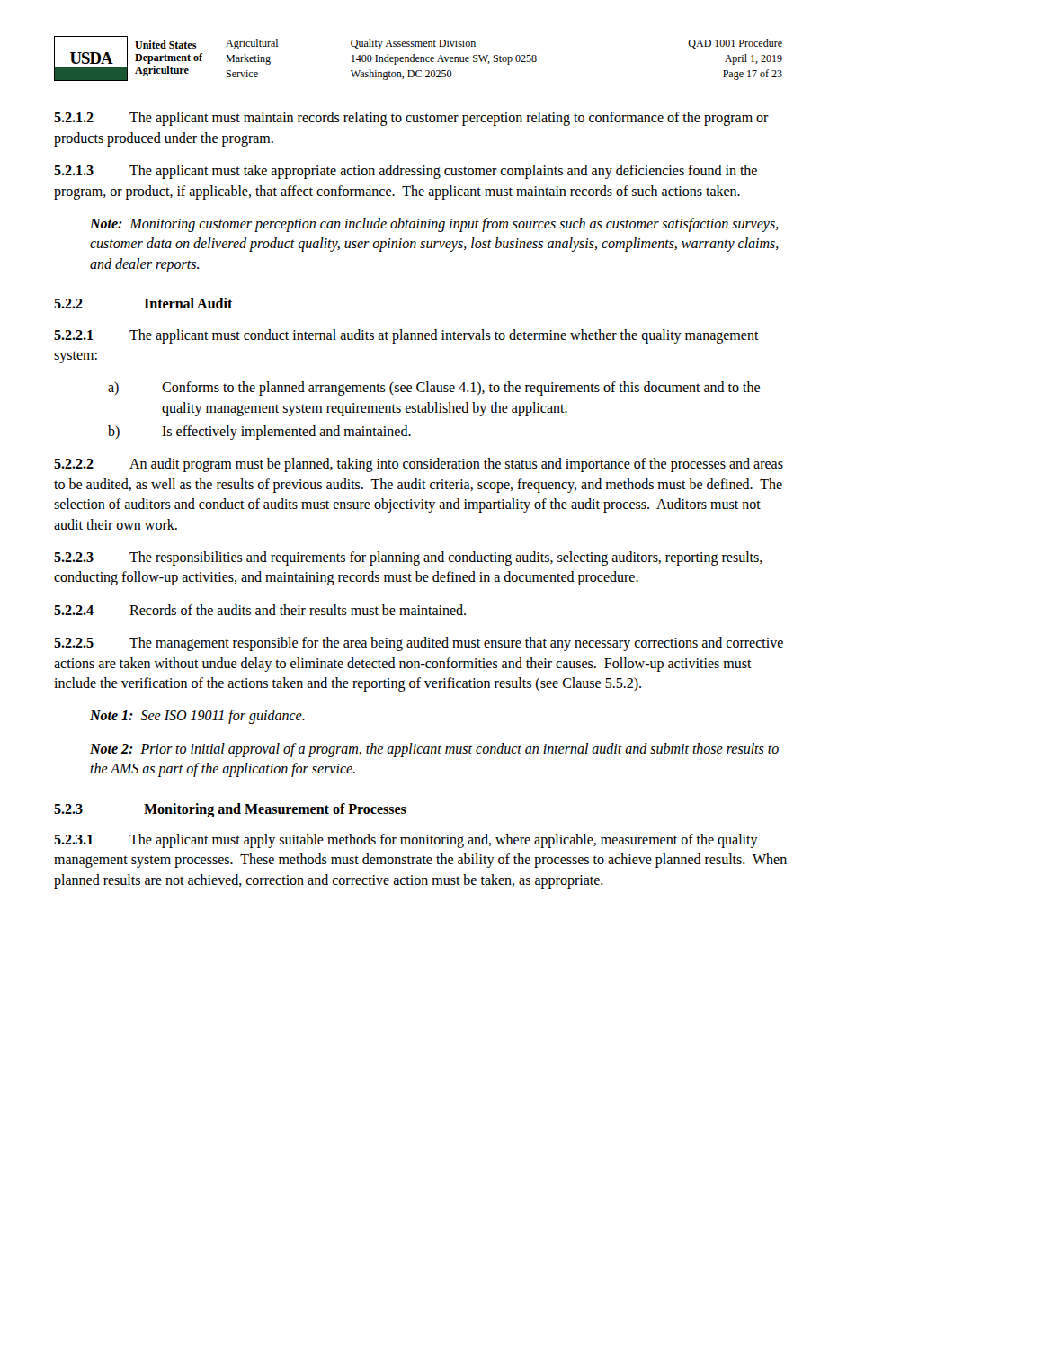USDA
United States
Department of
Agriculture
| Agricultural | Quality Assessment Division | QAD 1001 Procedure |
| Marketing | 1400 Independence Avenue SW, Stop 0258 | April 1, 2019 |
| Service | Washington, DC 20250 | Page 17 of 23 |
5.2.1.2 The applicant must maintain records relating to customer perception relating to conformance of the program or products produced under the program.
5.2.1.3 The applicant must take appropriate action addressing customer complaints and any deficiencies found in the program, or product, if applicable, that affect conformance. The applicant must maintain records of such actions taken.
Note: Monitoring customer perception can include obtaining input from sources such as customer satisfaction surveys, customer data on delivered product quality, user opinion surveys, lost business analysis, compliments, warranty claims, and dealer reports.
5.2.2 Internal Audit
5.2.2.1 The applicant must conduct internal audits at planned intervals to determine whether the quality management system:
a) Conforms to the planned arrangements (see Clause 4.1), to the requirements of this document and to the quality management system requirements established by the applicant.
b) Is effectively implemented and maintained.
5.2.2.2 An audit program must be planned, taking into consideration the status and importance of the processes and areas to be audited, as well as the results of previous audits. The audit criteria, scope, frequency, and methods must be defined. The selection of auditors and conduct of audits must ensure objectivity and impartiality of the audit process. Auditors must not audit their own work.
5.2.2.3 The responsibilities and requirements for planning and conducting audits, selecting auditors, reporting results, conducting follow-up activities, and maintaining records must be defined in a documented procedure.
5.2.2.4 Records of the audits and their results must be maintained.
5.2.2.5 The management responsible for the area being audited must ensure that any necessary corrections and corrective actions are taken without undue delay to eliminate detected non-conformities and their causes. Follow-up activities must include the verification of the actions taken and the reporting of verification results (see Clause 5.5.2).
Note 1: See ISO 19011 for guidance.
Note 2: Prior to initial approval of a program, the applicant must conduct an internal audit and submit those results to the AMS as part of the application for service.
5.2.3 Monitoring and Measurement of Processes
5.2.3.1 The applicant must apply suitable methods for monitoring and, where applicable, measurement of the quality management system processes. These methods must demonstrate the ability of the processes to achieve planned results. When planned results are not achieved, correction and corrective action must be taken, as appropriate.